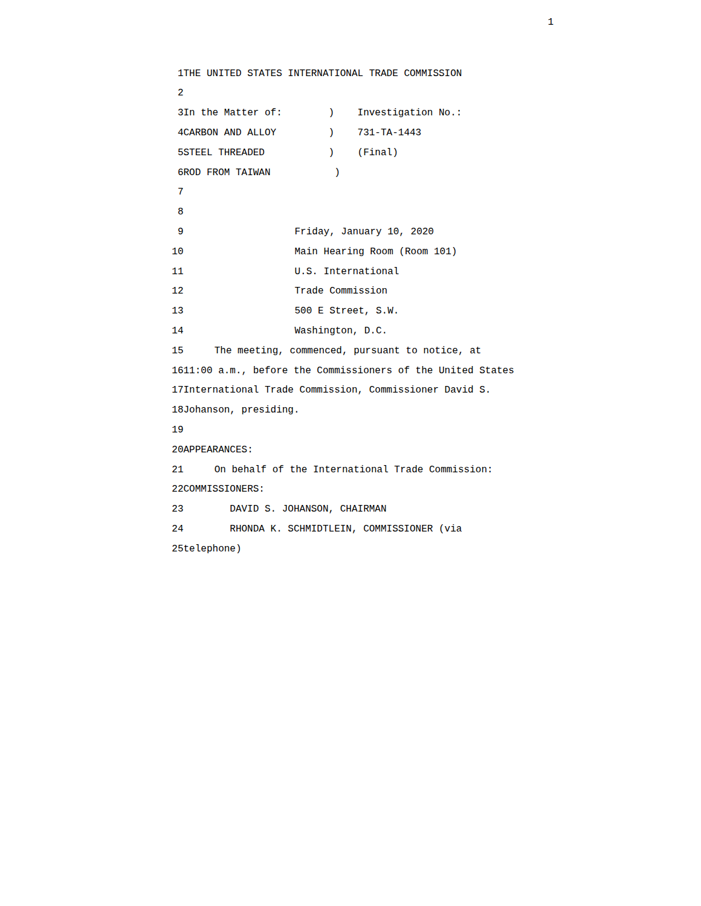1
| 1 | THE UNITED STATES INTERNATIONAL TRADE COMMISSION |
| 2 | |
| 3 | In the Matter of: ) Investigation No.: |
| 4 | CARBON AND ALLOY ) 731-TA-1443 |
| 5 | STEEL THREADED ) (Final) |
| 6 | ROD FROM TAIWAN ) |
| 7 | |
| 8 | |
| 9 | Friday, January 10, 2020 |
| 10 | Main Hearing Room (Room 101) |
| 11 | U.S. International |
| 12 | Trade Commission |
| 13 | 500 E Street, S.W. |
| 14 | Washington, D.C. |
| 15 | The meeting, commenced, pursuant to notice, at |
| 16 | 11:00 a.m., before the Commissioners of the United States |
| 17 | International Trade Commission, Commissioner David S. |
| 18 | Johanson, presiding. |
| 19 | |
| 20 | APPEARANCES: |
| 21 | On behalf of the International Trade Commission: |
| 22 | COMMISSIONERS: |
| 23 | DAVID S. JOHANSON, CHAIRMAN |
| 24 | RHONDA K. SCHMIDTLEIN, COMMISSIONER (via |
| 25 | telephone) |